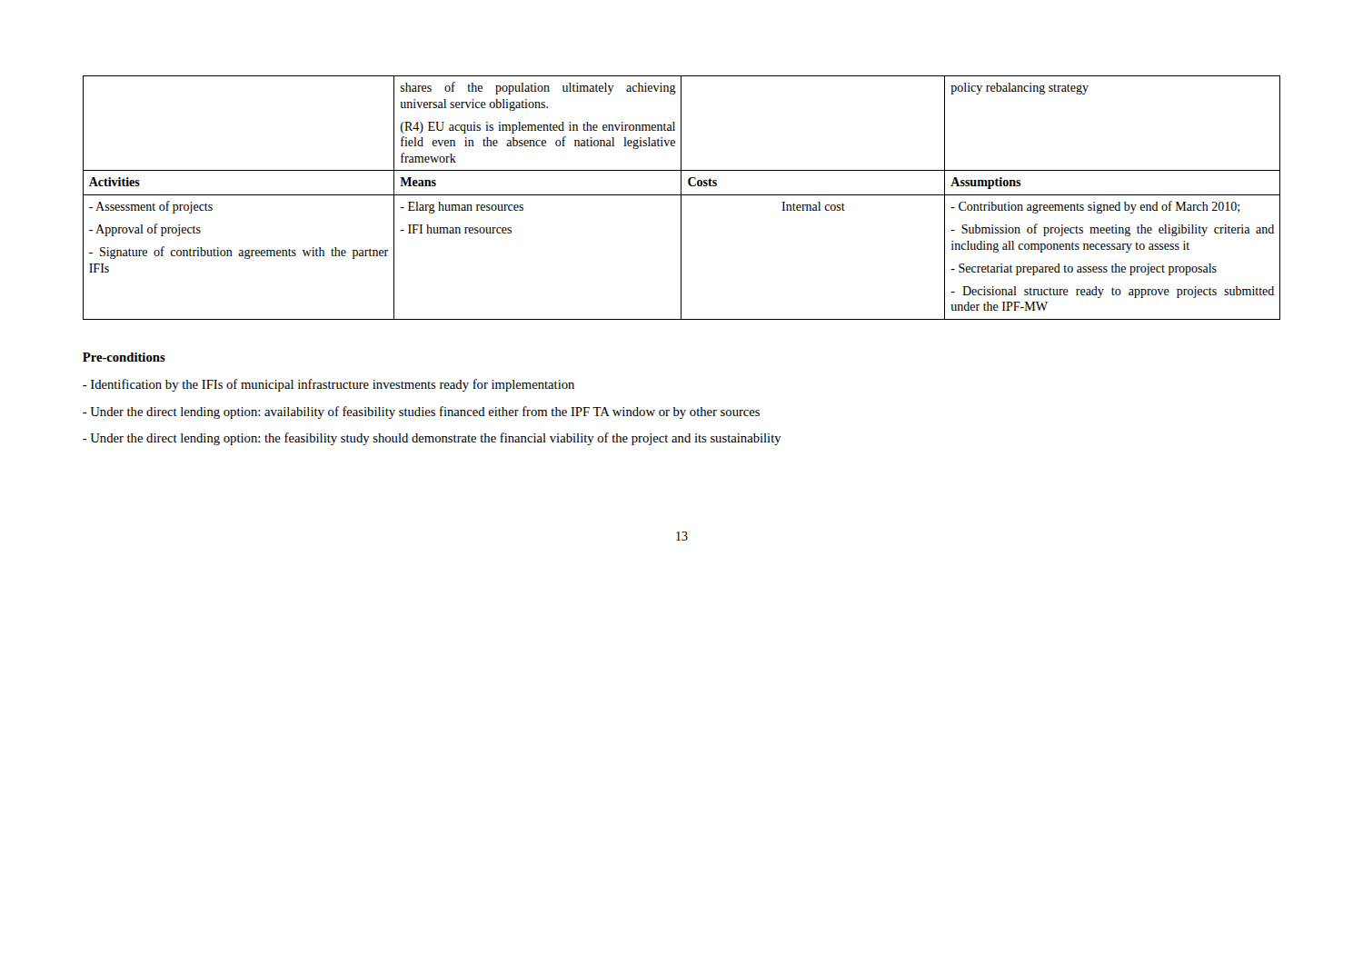| | shares of the population ultimately achieving universal service obligations. (R4) EU acquis is implemented in the environmental field even in the absence of national legislative framework | | policy rebalancing strategy |
| Activities | Means | Costs | Assumptions |
| - Assessment of projects - Approval of projects - Signature of contribution agreements with the partner IFIs | - Elarg human resources - IFI human resources | Internal cost | - Contribution agreements signed by end of March 2010; - Submission of projects meeting the eligibility criteria and including all components necessary to assess it - Secretariat prepared to assess the project proposals - Decisional structure ready to approve projects submitted under the IPF-MW |
Pre-conditions
- Identification by the IFIs of municipal infrastructure investments ready for implementation
- Under the direct lending option: availability of feasibility studies financed either from the IPF TA window or by other sources
- Under the direct lending option: the feasibility study should demonstrate the financial viability of the project and its sustainability
13